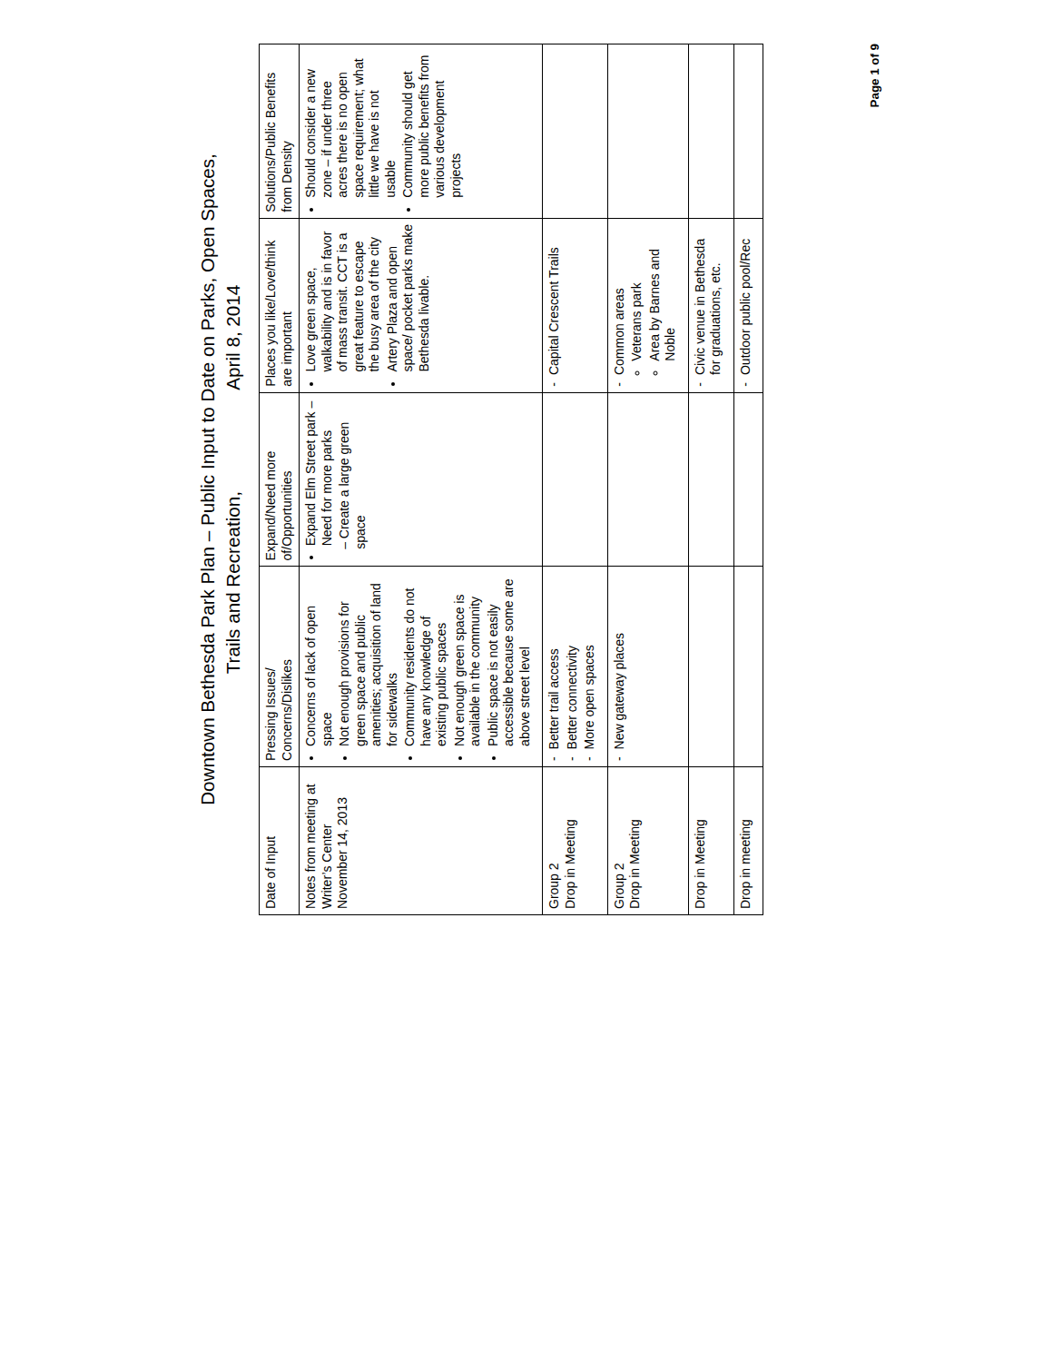Downtown Bethesda Park Plan – Public Input to Date on Parks, Open Spaces, Trails and Recreation, April 8, 2014
| Date of Input | Pressing Issues/ Concerns/Dislikes | Expand/Need more of/Opportunities | Places you like/Love/think are important | Solutions/Public Benefits from Density |
| --- | --- | --- | --- | --- |
| Notes from meeting at Writer’s Center November 14, 2013 | Concerns of lack of open space Not enough provisions for green space and public amenities; acquisition of land for sidewalks Community residents do not have any knowledge of existing public spaces Not enough green space is available in the community Public space is not easily accessible because some are above street level | Expand Elm Street park – Need for more parks – Create a large green space | Love green space, walkability and is in favor of mass transit. CCT is a great feature to escape the busy area of the city Artery Plaza and open space/ pocket parks make Bethesda livable. | Should consider a new zone – if under three acres there is no open space requirement; what little we have is not usable Community should get more public benefits from various development projects |
| Group 2 Drop in Meeting | Better trail access Better connectivity More open spaces | | Capital Crescent Trails | |
| Group 2 Drop in Meeting | New gateway places | | Common areas Veterans park Area by Barnes and Noble | |
| Drop in Meeting | | | Civic venue in Bethesda for graduations, etc. | |
| Drop in meeting | | | Outdoor public pool/Rec | |
Page 1 of 9